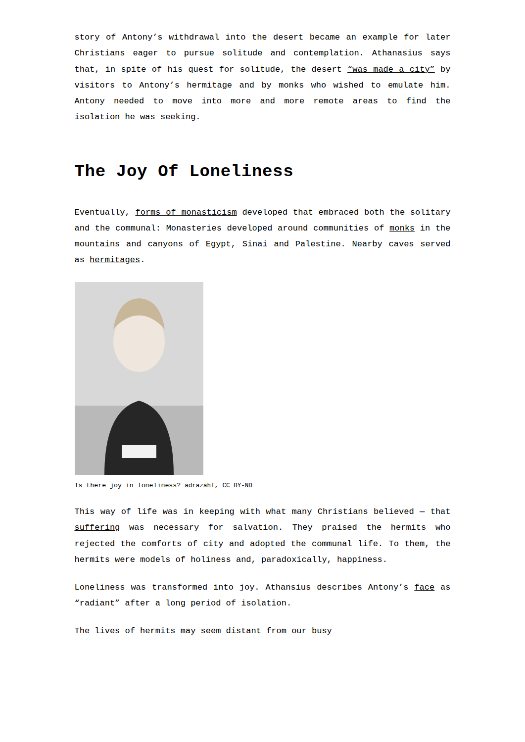story of Antony’s withdrawal into the desert became an example for later Christians eager to pursue solitude and contemplation. Athanasius says that, in spite of his quest for solitude, the desert “was made a city” by visitors to Antony’s hermitage and by monks who wished to emulate him. Antony needed to move into more and more remote areas to find the isolation he was seeking.
The Joy Of Loneliness
Eventually, forms of monasticism developed that embraced both the solitary and the communal: Monasteries developed around communities of monks in the mountains and canyons of Egypt, Sinai and Palestine. Nearby caves served as hermitages.
Is there joy in loneliness? adrazahl, CC BY-ND
This way of life was in keeping with what many Christians believed — that suffering was necessary for salvation. They praised the hermits who rejected the comforts of city and adopted the communal life. To them, the hermits were models of holiness and, paradoxically, happiness.
Loneliness was transformed into joy. Athansius describes Antony’s face as “radiant” after a long period of isolation.
The lives of hermits may seem distant from our busy